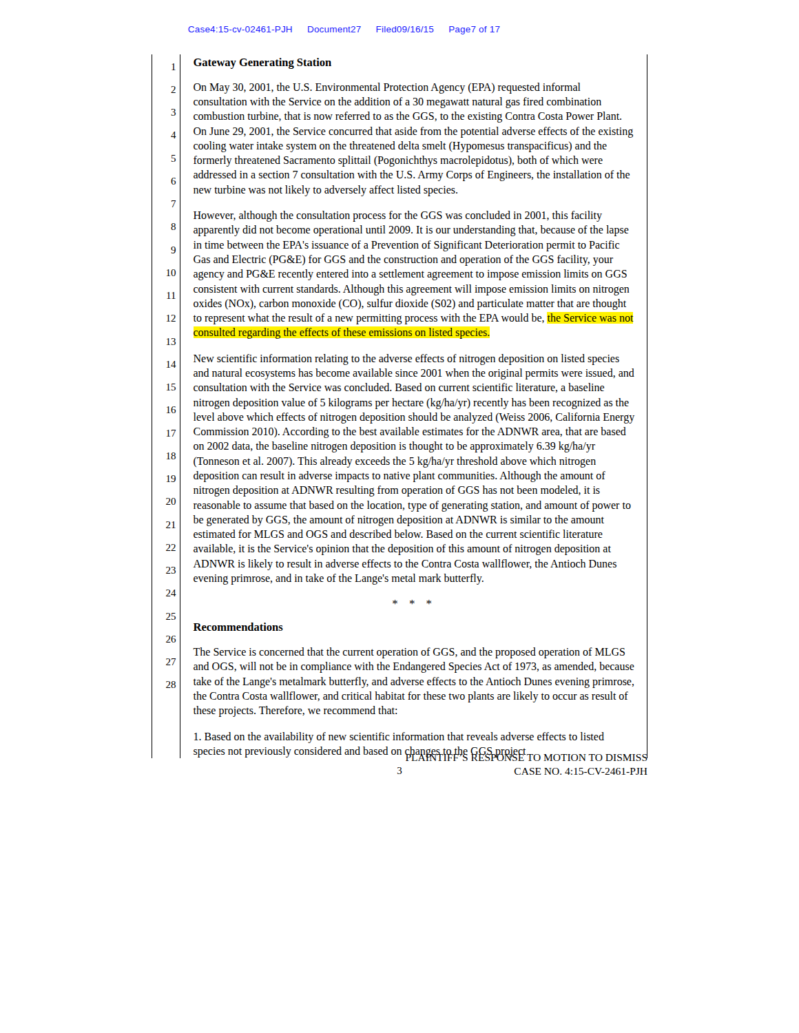Case4:15-cv-02461-PJH Document27 Filed09/16/15 Page7 of 17
1
2
3
4
5
6
7
8
9
10
11
12
13
14
15
16
17
18
19
20
21
22
23
24
25
26
27
28
Gateway Generating Station
On May 30, 2001, the U.S. Environmental Protection Agency (EPA) requested informal consultation with the Service on the addition of a 30 megawatt natural gas fired combination combustion turbine, that is now referred to as the GGS, to the existing Contra Costa Power Plant. On June 29, 2001, the Service concurred that aside from the potential adverse effects of the existing cooling water intake system on the threatened delta smelt (Hypomesus transpacificus) and the formerly threatened Sacramento splittail (Pogonichthys macrolepidotus), both of which were addressed in a section 7 consultation with the U.S. Army Corps of Engineers, the installation of the new turbine was not likely to adversely affect listed species.
However, although the consultation process for the GGS was concluded in 2001, this facility apparently did not become operational until 2009. It is our understanding that, because of the lapse in time between the EPA's issuance of a Prevention of Significant Deterioration permit to Pacific Gas and Electric (PG&E) for GGS and the construction and operation of the GGS facility, your agency and PG&E recently entered into a settlement agreement to impose emission limits on GGS consistent with current standards. Although this agreement will impose emission limits on nitrogen oxides (NOx), carbon monoxide (CO), sulfur dioxide (S02) and particulate matter that are thought to represent what the result of a new permitting process with the EPA would be, the Service was not consulted regarding the effects of these emissions on listed species.
New scientific information relating to the adverse effects of nitrogen deposition on listed species and natural ecosystems has become available since 2001 when the original permits were issued, and consultation with the Service was concluded. Based on current scientific literature, a baseline nitrogen deposition value of 5 kilograms per hectare (kg/ha/yr) recently has been recognized as the level above which effects of nitrogen deposition should be analyzed (Weiss 2006, California Energy Commission 2010). According to the best available estimates for the ADNWR area, that are based on 2002 data, the baseline nitrogen deposition is thought to be approximately 6.39 kg/ha/yr (Tonneson et al. 2007). This already exceeds the 5 kg/ha/yr threshold above which nitrogen deposition can result in adverse impacts to native plant communities. Although the amount of nitrogen deposition at ADNWR resulting from operation of GGS has not been modeled, it is reasonable to assume that based on the location, type of generating station, and amount of power to be generated by GGS, the amount of nitrogen deposition at ADNWR is similar to the amount estimated for MLGS and OGS and described below. Based on the current scientific literature available, it is the Service's opinion that the deposition of this amount of nitrogen deposition at ADNWR is likely to result in adverse effects to the Contra Costa wallflower, the Antioch Dunes evening primrose, and in take of the Lange's metal mark butterfly.
* * *
Recommendations
The Service is concerned that the current operation of GGS, and the proposed operation of MLGS and OGS, will not be in compliance with the Endangered Species Act of 1973, as amended, because take of the Lange's metalmark butterfly, and adverse effects to the Antioch Dunes evening primrose, the Contra Costa wallflower, and critical habitat for these two plants are likely to occur as result of these projects. Therefore, we recommend that:
1. Based on the availability of new scientific information that reveals adverse effects to listed species not previously considered and based on changes to the GGS project
PLAINTIFF’S RESPONSE TO MOTION TO DISMISS
CASE NO. 4:15-CV-2461-PJH
3